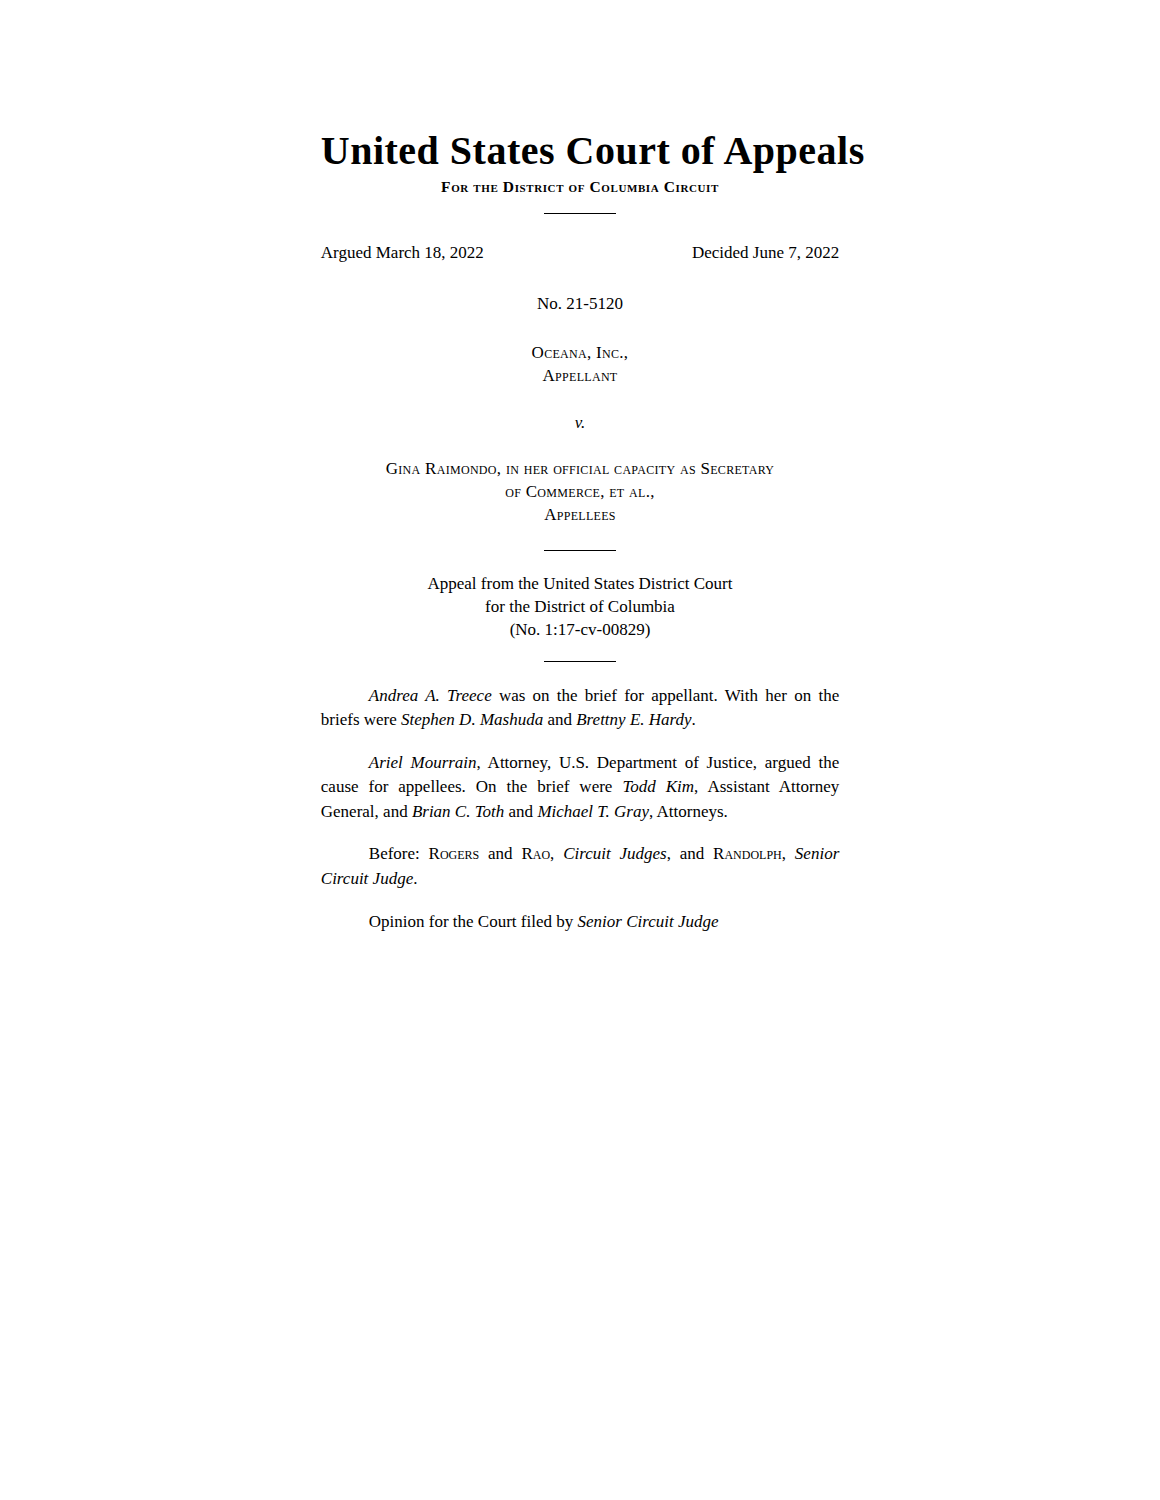United States Court of Appeals
For the District of Columbia Circuit
Argued March 18, 2022 Decided June 7, 2022
No. 21-5120
Oceana, Inc.,
Appellant
v.
Gina Raimondo, in her official capacity as Secretary
of Commerce, et al.,
Appellees
Appeal from the United States District Court
for the District of Columbia
(No. 1:17-cv-00829)
Andrea A. Treece was on the brief for appellant. With her on the briefs were Stephen D. Mashuda and Brettny E. Hardy.
Ariel Mourrain, Attorney, U.S. Department of Justice, argued the cause for appellees. On the brief were Todd Kim, Assistant Attorney General, and Brian C. Toth and Michael T. Gray, Attorneys.
Before: Rogers and Rao, Circuit Judges, and Randolph, Senior Circuit Judge.
Opinion for the Court filed by Senior Circuit Judge